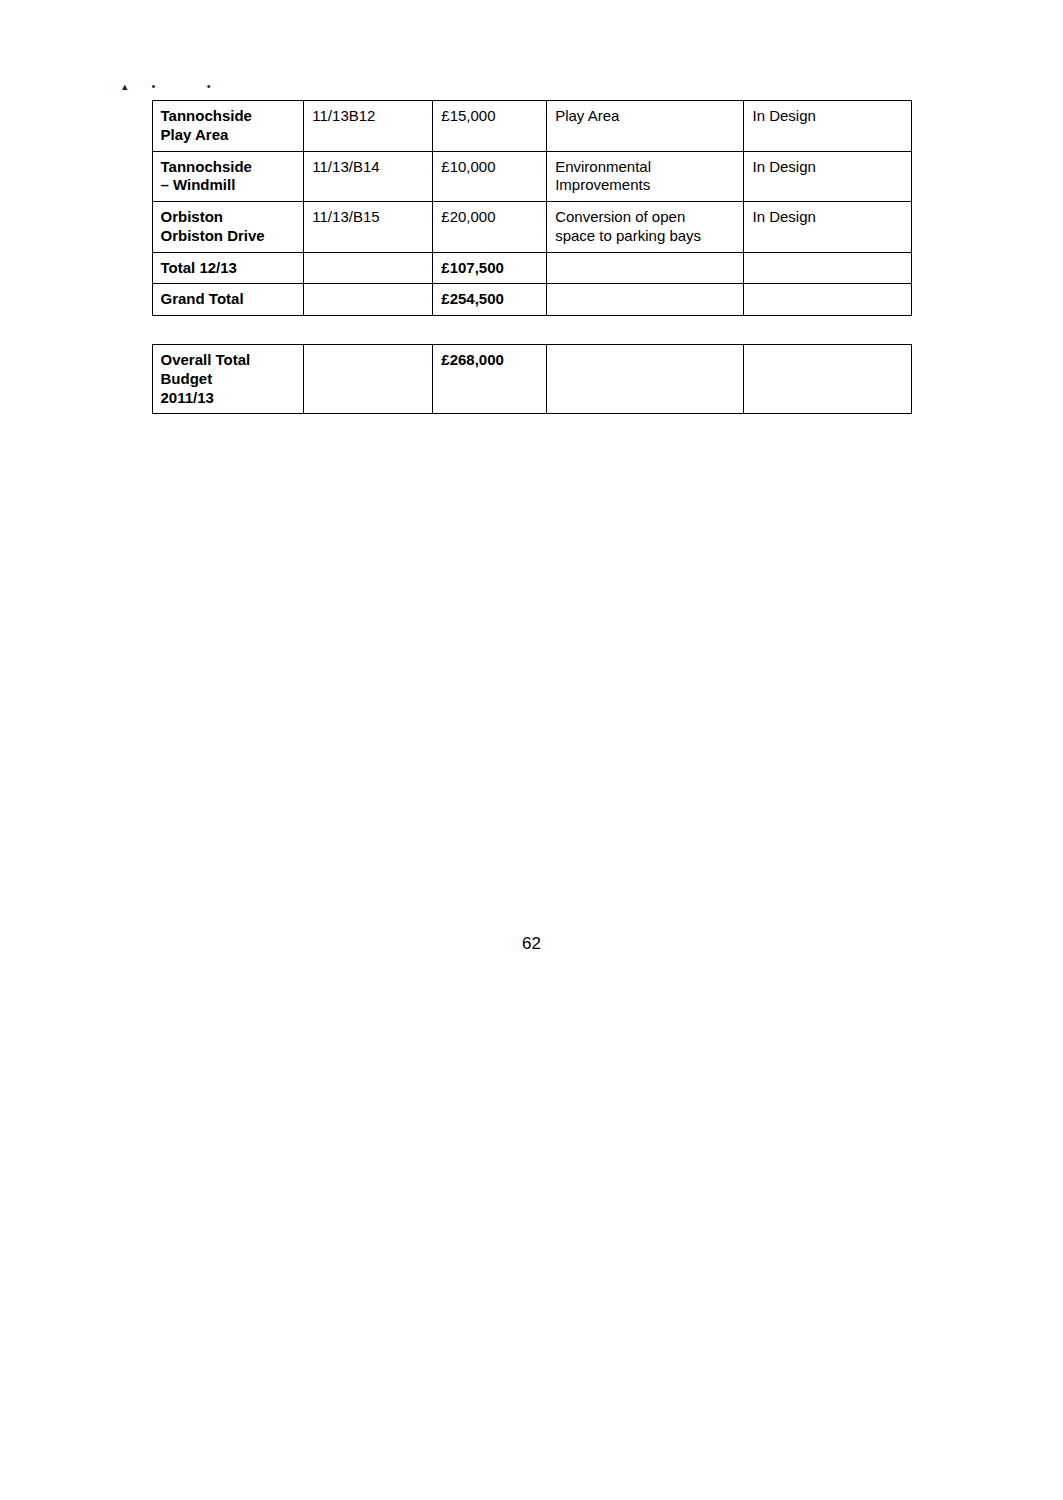▴ • •
| Tannochside Play Area | 11/13B12 | £15,000 | Play Area | In Design |
| Tannochside – Windmill | 11/13/B14 | £10,000 | Environmental Improvements | In Design |
| Orbiston Orbiston Drive | 11/13/B15 | £20,000 | Conversion of open space to parking bays | In Design |
| Total 12/13 | | £107,500 | | |
| Grand Total | | £254,500 | | |
| Overall Total Budget 2011/13 | | £268,000 | | |
62